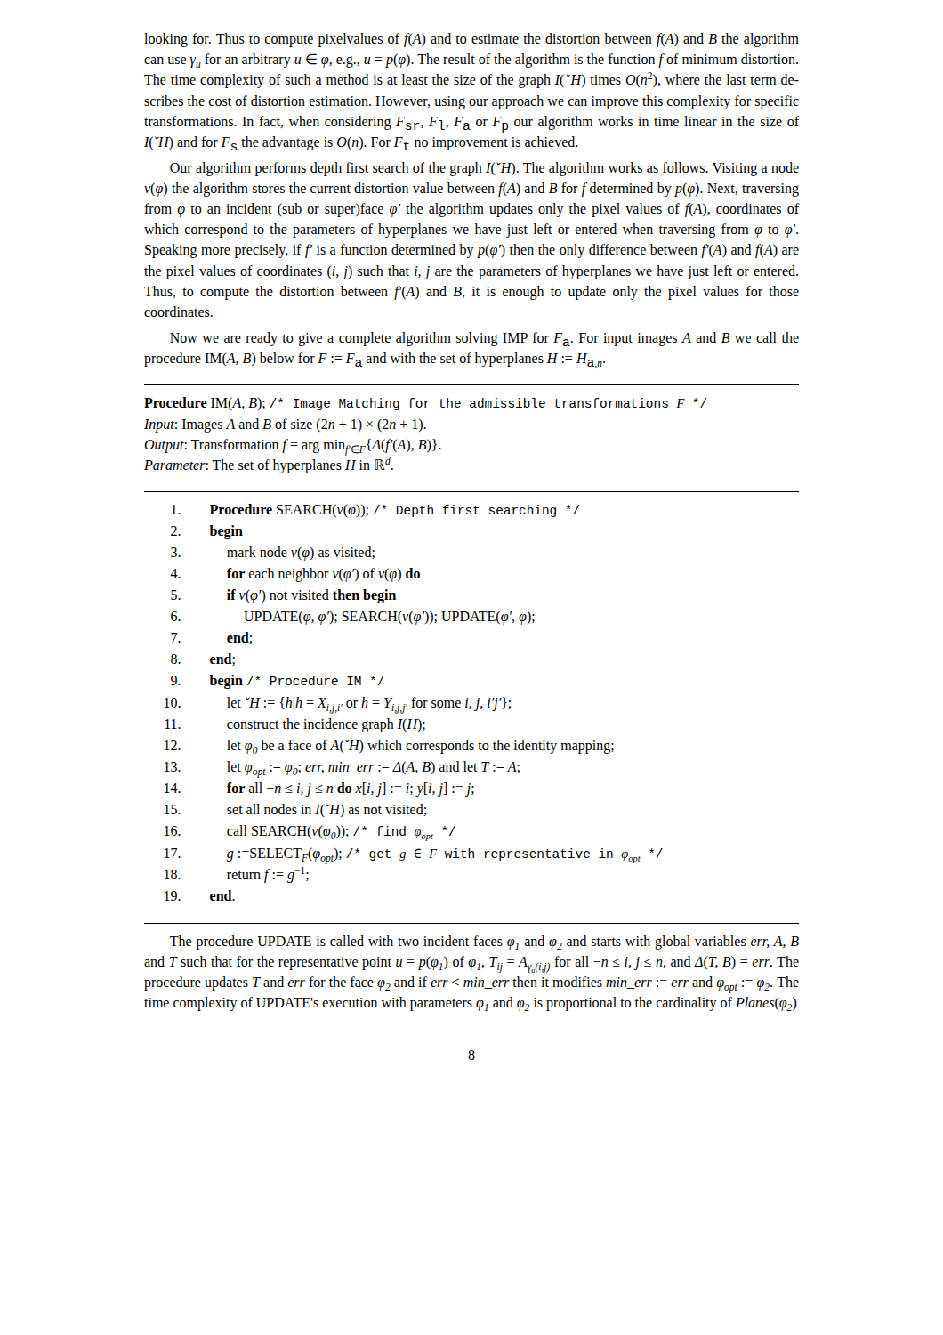looking for. Thus to compute pixelvalues of f(A) and to estimate the distortion between f(A) and B the algorithm can use γu for an arbitrary u ∈ φ, e.g., u = p(φ). The result of the algorithm is the function f of minimum distortion. The time complexity of such a method is at least the size of the graph I(ˇH) times O(n2), where the last term describes the cost of distortion estimation. However, using our approach we can improve this complexity for specific transformations. In fact, when considering Fsr, Fl, Fa or Fp our algorithm works in time linear in the size of I(ˇH) and for Fs the advantage is O(n). For Ft no improvement is achieved.
Our algorithm performs depth first search of the graph I(ˇH). The algorithm works as follows. Visiting a node v(φ) the algorithm stores the current distortion value between f(A) and B for f determined by p(φ). Next, traversing from φ to an incident (sub or super)face φ′ the algorithm updates only the pixel values of f(A), coordinates of which correspond to the parameters of hyperplanes we have just left or entered when traversing from φ to φ′. Speaking more precisely, if f′ is a function determined by p(φ′) then the only difference between f′(A) and f(A) are the pixel values of coordinates (i, j) such that i, j are the parameters of hyperplanes we have just left or entered. Thus, to compute the distortion between f′(A) and B, it is enough to update only the pixel values for those coordinates.
Now we are ready to give a complete algorithm solving IMP for Fa. For input images A and B we call the procedure IM(A, B) below for F := Fa and with the set of hyperplanes H := Ha,n.
Procedure IM(A, B); /* Image Matching for the admissible transformations F */
Input: Images A and B of size (2n + 1) × (2n + 1).
Output: Transformation f = arg minf′∈F{Δ(f′(A), B)}.
Parameter: The set of hyperplanes H in ℝd.
Procedure SEARCH(v(φ)); /* Depth first searching */
begin
mark node v(φ) as visited;
for each neighbor v(φ′) of v(φ) do
if v(φ′) not visited then begin
UPDATE(φ, φ′); SEARCH(v(φ′)); UPDATE(φ′, φ);
end;
end;
begin /* Procedure IM */
let ˇH := {h|h = Xi,j,i′ or h = Yi,j,j′ for some i, j, i′j′};
construct the incidence graph I(H);
let φ0 be a face of A(ˇH) which corresponds to the identity mapping;
let φopt := φ0; err, min_err := Δ(A, B) and let T := A;
for all −n ≤ i, j ≤ n do x[i, j] := i; y[i, j] := j;
set all nodes in I(ˇH) as not visited;
call SEARCH(v(φ0)); /* find φopt */
g :=SELECTF(φopt); /* get g ∈ F with representative in φopt */
return f := g−1;
end.
The procedure UPDATE is called with two incident faces φ1 and φ2 and starts with global variables err, A, B and T such that for the representative point u = p(φ1) of φ1, Tij = Aγu(i,j) for all −n ≤ i, j ≤ n, and Δ(T, B) = err. The procedure updates T and err for the face φ2 and if err < min_err then it modifies min_err := err and φopt := φ2. The time complexity of UPDATE's execution with parameters φ1 and φ2 is proportional to the cardinality of Planes(φ2)
8